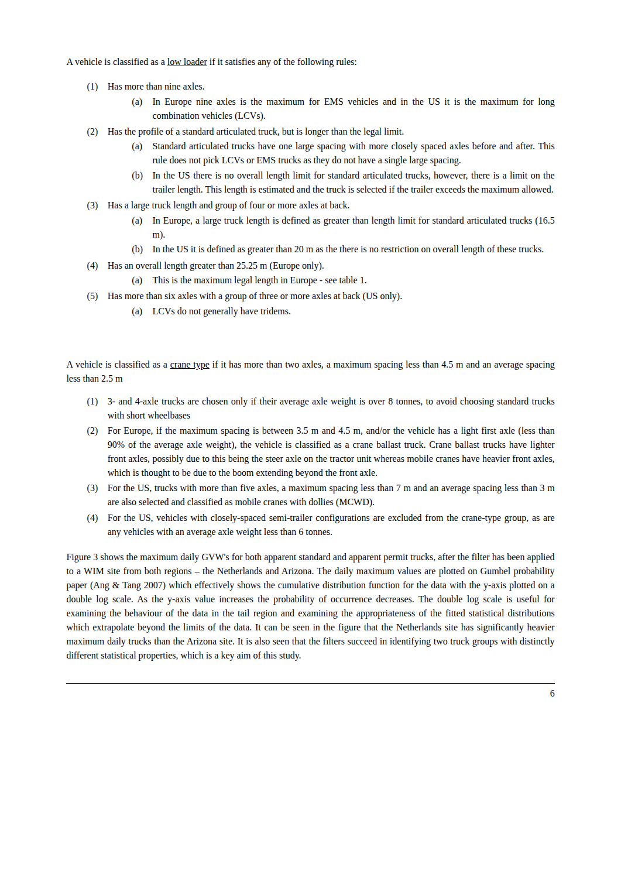A vehicle is classified as a low loader if it satisfies any of the following rules:
Has more than nine axles.
In Europe nine axles is the maximum for EMS vehicles and in the US it is the maximum for long combination vehicles (LCVs).
Has the profile of a standard articulated truck, but is longer than the legal limit.
Standard articulated trucks have one large spacing with more closely spaced axles before and after. This rule does not pick LCVs or EMS trucks as they do not have a single large spacing.
In the US there is no overall length limit for standard articulated trucks, however, there is a limit on the trailer length. This length is estimated and the truck is selected if the trailer exceeds the maximum allowed.
Has a large truck length and group of four or more axles at back.
In Europe, a large truck length is defined as greater than length limit for standard articulated trucks (16.5 m).
In the US it is defined as greater than 20 m as the there is no restriction on overall length of these trucks.
Has an overall length greater than 25.25 m (Europe only).
This is the maximum legal length in Europe - see table 1.
Has more than six axles with a group of three or more axles at back (US only).
LCVs do not generally have tridems.
A vehicle is classified as a crane type if it has more than two axles, a maximum spacing less than 4.5 m and an average spacing less than 2.5 m
3- and 4-axle trucks are chosen only if their average axle weight is over 8 tonnes, to avoid choosing standard trucks with short wheelbases
For Europe, if the maximum spacing is between 3.5 m and 4.5 m, and/or the vehicle has a light first axle (less than 90% of the average axle weight), the vehicle is classified as a crane ballast truck. Crane ballast trucks have lighter front axles, possibly due to this being the steer axle on the tractor unit whereas mobile cranes have heavier front axles, which is thought to be due to the boom extending beyond the front axle.
For the US, trucks with more than five axles, a maximum spacing less than 7 m and an average spacing less than 3 m are also selected and classified as mobile cranes with dollies (MCWD).
For the US, vehicles with closely-spaced semi-trailer configurations are excluded from the crane-type group, as are any vehicles with an average axle weight less than 6 tonnes.
Figure 3 shows the maximum daily GVW's for both apparent standard and apparent permit trucks, after the filter has been applied to a WIM site from both regions – the Netherlands and Arizona. The daily maximum values are plotted on Gumbel probability paper (Ang & Tang 2007) which effectively shows the cumulative distribution function for the data with the y-axis plotted on a double log scale. As the y-axis value increases the probability of occurrence decreases. The double log scale is useful for examining the behaviour of the data in the tail region and examining the appropriateness of the fitted statistical distributions which extrapolate beyond the limits of the data. It can be seen in the figure that the Netherlands site has significantly heavier maximum daily trucks than the Arizona site. It is also seen that the filters succeed in identifying two truck groups with distinctly different statistical properties, which is a key aim of this study.
6